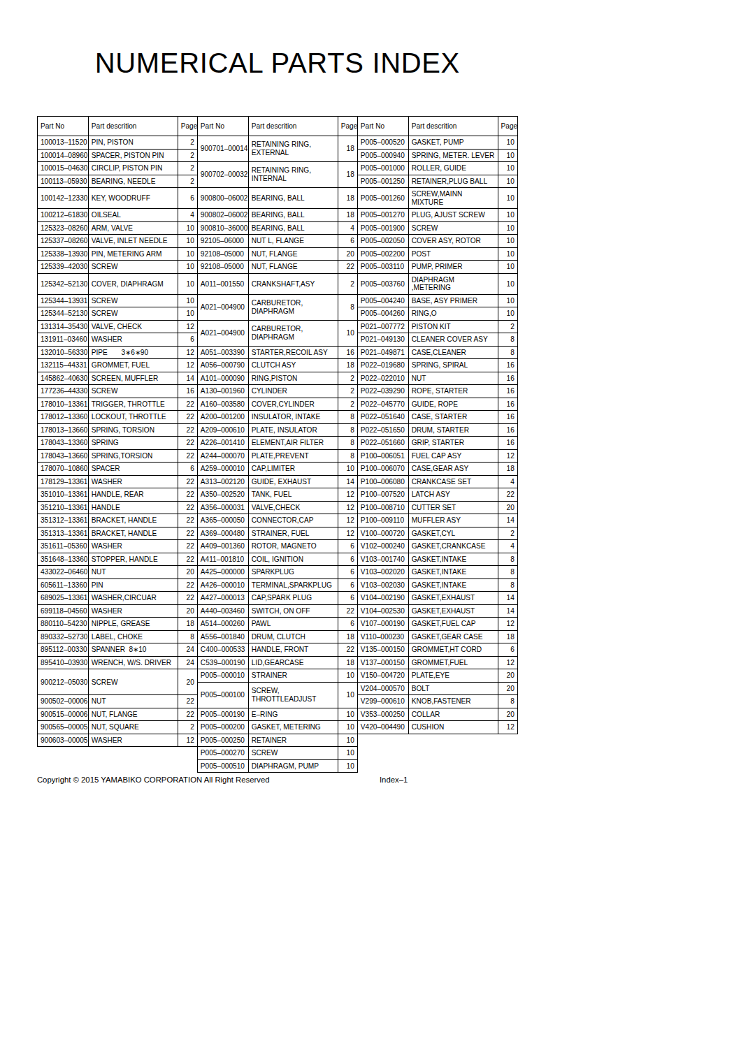NUMERICAL PARTS INDEX
| Part No | Part descrition | Page | Part No | Part descrition | Page | Part No | Part descrition | Page |
| --- | --- | --- | --- | --- | --- | --- | --- | --- |
| 100013–11520 | PIN, PISTON | 2 | 900701–00014 | RETAINING RING, EXTERNAL | 18 | P005–000520 | GASKET, PUMP | 10 |
| 100014–08960 | SPACER, PISTON PIN | 2 | P005–000940 | SPRING, METER. LEVER | 10 |
| 100015–04630 | CIRCLIP, PISTON PIN | 2 | 900702–00032 | RETAINING RING, INTERNAL | 18 | P005–001000 | ROLLER, GUIDE | 10 |
| 100113–05930 | BEARING, NEEDLE | 2 | P005–001250 | RETAINER,PLUG BALL | 10 |
| 100142–12330 | KEY, WOODRUFF | 6 | 900800–06002 | BEARING, BALL | 18 | P005–001260 | SCREW,MAINN MIXTURE | 10 |
| 100212–61830 | OILSEAL | 4 | 900802–06002 | BEARING, BALL | 18 | P005–001270 | PLUG, AJUST SCREW | 10 |
| 125323–08260 | ARM, VALVE | 10 | 900810–36000 | BEARING, BALL | 4 | P005–001900 | SCREW | 10 |
| 125337–08260 | VALVE, INLET NEEDLE | 10 | 92105–06000 | NUT L, FLANGE | 6 | P005–002050 | COVER ASY, ROTOR | 10 |
| 125338–13930 | PIN, METERING ARM | 10 | 92108–05000 | NUT, FLANGE | 20 | P005–002200 | POST | 10 |
| 125339–42030 | SCREW | 10 | 92108–05000 | NUT, FLANGE | 22 | P005–003110 | PUMP, PRIMER | 10 |
| 125342–52130 | COVER, DIAPHRAGM | 10 | A011–001550 | CRANKSHAFT,ASY | 2 | P005–003760 | DIAPHRAGM ,METERING | 10 |
| 125344–13931 | SCREW | 10 | A021–004900 | CARBURETOR, DIAPHRAGM | 8 | P005–004240 | BASE, ASY PRIMER | 10 |
| 125344–52130 | SCREW | 10 | P005–004260 | RING,O | 10 |
| 131314–35430 | VALVE, CHECK | 12 | A021–004900 | CARBURETOR, DIAPHRAGM | 10 | P021–007772 | PISTON KIT | 2 |
| 131911–03460 | WASHER | 6 | P021–049130 | CLEANER COVER ASY | 8 |
| 132010–56330 | PIPE 3∗6∗90 | 12 | A051–003390 | STARTER,RECOIL ASY | 16 | P021–049871 | CASE,CLEANER | 8 |
| 132115–44331 | GROMMET, FUEL | 12 | A056–000790 | CLUTCH ASY | 18 | P022–019680 | SPRING, SPIRAL | 16 |
| 145862–40630 | SCREEN, MUFFLER | 14 | A101–000090 | RING,PISTON | 2 | P022–022010 | NUT | 16 |
| 177236–44330 | SCREW | 16 | A130–001960 | CYLINDER | 2 | P022–039290 | ROPE, STARTER | 16 |
| 178010–13361 | TRIGGER, THROTTLE | 22 | A160–003580 | COVER,CYLINDER | 2 | P022–045770 | GUIDE, ROPE | 16 |
| 178012–13360 | LOCKOUT, THROTTLE | 22 | A200–001200 | INSULATOR, INTAKE | 8 | P022–051640 | CASE, STARTER | 16 |
| 178013–13660 | SPRING, TORSION | 22 | A209–000610 | PLATE, INSULATOR | 8 | P022–051650 | DRUM, STARTER | 16 |
| 178043–13360 | SPRING | 22 | A226–001410 | ELEMENT,AIR FILTER | 8 | P022–051660 | GRIP, STARTER | 16 |
| 178043–13660 | SPRING,TORSION | 22 | A244–000070 | PLATE,PREVENT | 8 | P100–006051 | FUEL CAP ASY | 12 |
| 178070–10860 | SPACER | 6 | A259–000010 | CAP,LIMITER | 10 | P100–006070 | CASE,GEAR ASY | 18 |
| 178129–13361 | WASHER | 22 | A313–002120 | GUIDE, EXHAUST | 14 | P100–006080 | CRANKCASE SET | 4 |
| 351010–13361 | HANDLE, REAR | 22 | A350–002520 | TANK, FUEL | 12 | P100–007520 | LATCH ASY | 22 |
| 351210–13361 | HANDLE | 22 | A356–000031 | VALVE,CHECK | 12 | P100–008710 | CUTTER SET | 20 |
| 351312–13361 | BRACKET, HANDLE | 22 | A365–000050 | CONNECTOR,CAP | 12 | P100–009110 | MUFFLER ASY | 14 |
| 351313–13361 | BRACKET, HANDLE | 22 | A369–000480 | STRAINER, FUEL | 12 | V100–000720 | GASKET,CYL | 2 |
| 351611–05360 | WASHER | 22 | A409–001360 | ROTOR, MAGNETO | 6 | V102–000240 | GASKET,CRANKCASE | 4 |
| 351648–13360 | STOPPER, HANDLE | 22 | A411–001810 | COIL, IGNITION | 6 | V103–001740 | GASKET,INTAKE | 8 |
| 433022–06460 | NUT | 20 | A425–000000 | SPARKPLUG | 6 | V103–002020 | GASKET,INTAKE | 8 |
| 605611–13360 | PIN | 22 | A426–000010 | TERMINAL,SPARKPLUG | 6 | V103–002030 | GASKET,INTAKE | 8 |
| 689025–13361 | WASHER,CIRCUAR | 22 | A427–000013 | CAP,SPARK PLUG | 6 | V104–002190 | GASKET,EXHAUST | 14 |
| 699118–04560 | WASHER | 20 | A440–003460 | SWITCH, ON OFF | 22 | V104–002530 | GASKET,EXHAUST | 14 |
| 880110–54230 | NIPPLE, GREASE | 18 | A514–000260 | PAWL | 6 | V107–000190 | GASKET,FUEL CAP | 12 |
| 890332–52730 | LABEL, CHOKE | 8 | A556–001840 | DRUM, CLUTCH | 18 | V110–000230 | GASKET,GEAR CASE | 18 |
| 895112–00330 | SPANNER 8∗10 | 24 | C400–000533 | HANDLE, FRONT | 22 | V135–000150 | GROMMET,HT CORD | 6 |
| 895410–03930 | WRENCH, W/S. DRIVER | 24 | C539–000190 | LID,GEARCASE | 18 | V137–000150 | GROMMET,FUEL | 12 |
| 900212–05030 | SCREW | 20 | P005–000010 | STRAINER | 10 | V150–004720 | PLATE,EYE | 20 |
| P005–000100 | SCREW, THROTTLEADJUST | 10 | V204–000570 | BOLT | 20 |
| 900502–00006 | NUT | 22 | V299–000610 | KNOB,FASTENER | 8 |
| 900515–00006 | NUT, FLANGE | 22 | P005–000190 | E–RING | 10 | V353–000250 | COLLAR | 20 |
| 900565–00005 | NUT, SQUARE | 2 | P005–000200 | GASKET, METERING | 10 | V420–004490 | CUSHION | 12 |
| 900603–00005 | WASHER | 12 | P005–000250 | RETAINER | 10 | | | |
| | | | P005–000270 | SCREW | 10 | | | |
| | | | P005–000510 | DIAPHRAGM, PUMP | 10 | | | |
Copyright © 2015 YAMABIKO CORPORATION All Right Reserved
Index–1